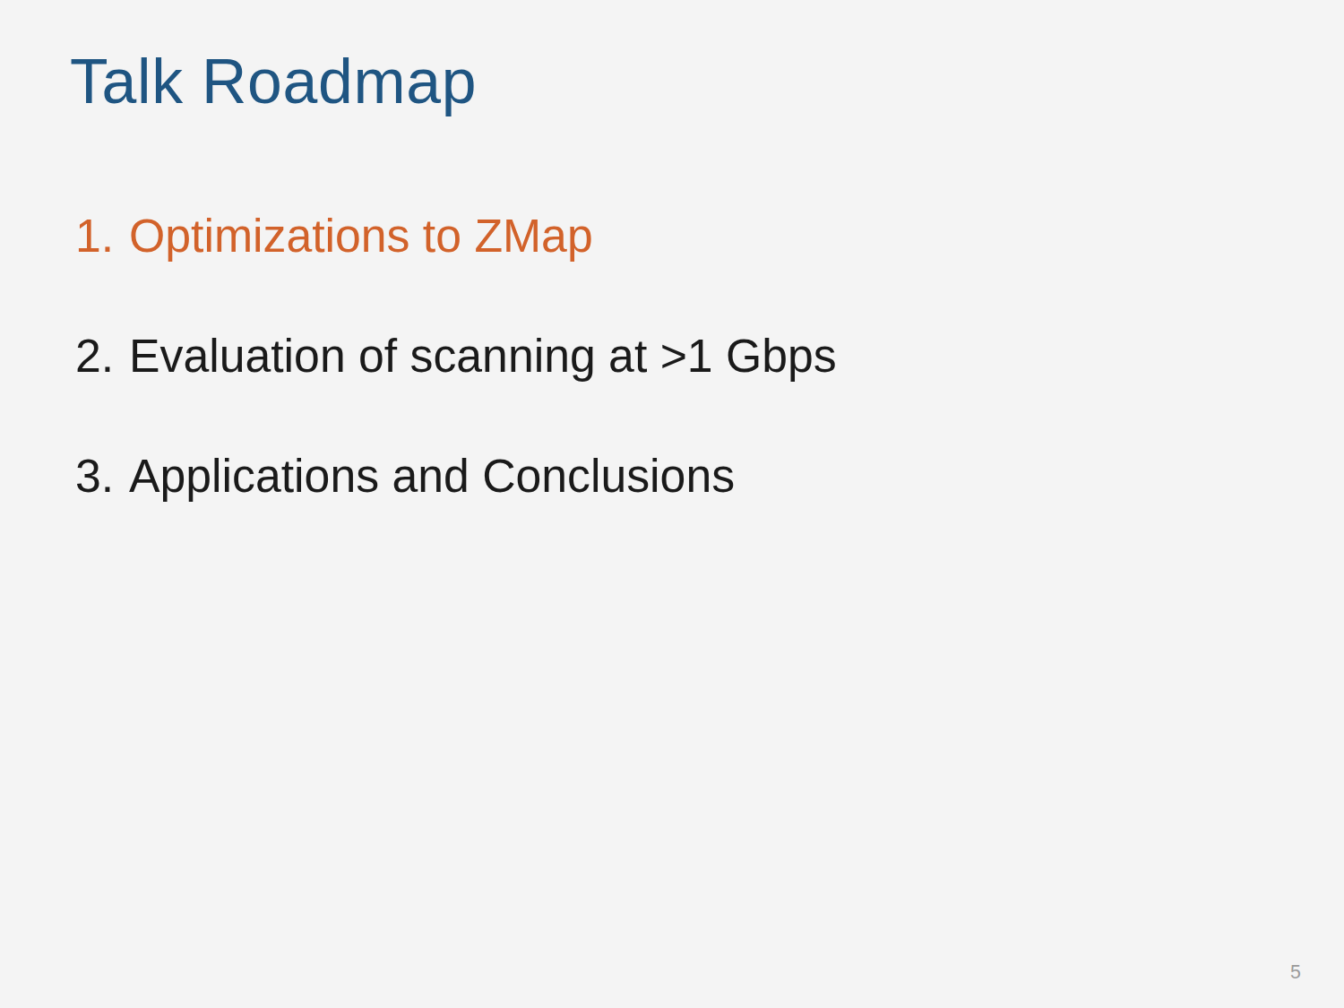Talk Roadmap
Optimizations to ZMap
Evaluation of scanning at >1 Gbps
Applications and Conclusions
5